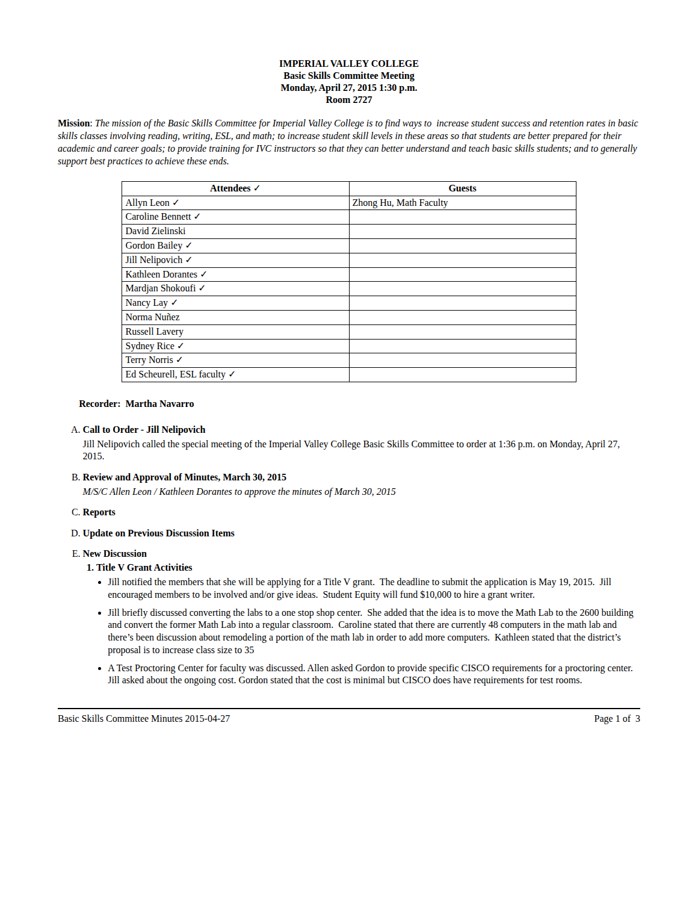IMPERIAL VALLEY COLLEGE
Basic Skills Committee Meeting
Monday, April 27, 2015 1:30 p.m.
Room 2727
Mission: The mission of the Basic Skills Committee for Imperial Valley College is to find ways to increase student success and retention rates in basic skills classes involving reading, writing, ESL, and math; to increase student skill levels in these areas so that students are better prepared for their academic and career goals; to provide training for IVC instructors so that they can better understand and teach basic skills students; and to generally support best practices to achieve these ends.
| Attendees ✓ | Guests |
| --- | --- |
| Allyn Leon ✓ | Zhong Hu, Math Faculty |
| Caroline Bennett ✓ | |
| David Zielinski | |
| Gordon Bailey ✓ | |
| Jill Nelipovich ✓ | |
| Kathleen Dorantes ✓ | |
| Mardjan Shokoufi ✓ | |
| Nancy Lay ✓ | |
| Norma Nuñez | |
| Russell Lavery | |
| Sydney Rice ✓ | |
| Terry Norris ✓ | |
| Ed Scheurell, ESL faculty ✓ | |
Recorder: Martha Navarro
Call to Order - Jill Nelipovich
Jill Nelipovich called the special meeting of the Imperial Valley College Basic Skills Committee to order at 1:36 p.m. on Monday, April 27, 2015.
Review and Approval of Minutes, March 30, 2015
M/S/C Allen Leon / Kathleen Dorantes to approve the minutes of March 30, 2015
Reports
Update on Previous Discussion Items
New Discussion
Title V Grant Activities
Jill notified the members that she will be applying for a Title V grant. The deadline to submit the application is May 19, 2015. Jill encouraged members to be involved and/or give ideas. Student Equity will fund $10,000 to hire a grant writer.
Jill briefly discussed converting the labs to a one stop shop center. She added that the idea is to move the Math Lab to the 2600 building and convert the former Math Lab into a regular classroom. Caroline stated that there are currently 48 computers in the math lab and there’s been discussion about remodeling a portion of the math lab in order to add more computers. Kathleen stated that the district’s proposal is to increase class size to 35
A Test Proctoring Center for faculty was discussed. Allen asked Gordon to provide specific CISCO requirements for a proctoring center. Jill asked about the ongoing cost. Gordon stated that the cost is minimal but CISCO does have requirements for test rooms.
Basic Skills Committee Minutes 2015-04-27 Page 1 of 3